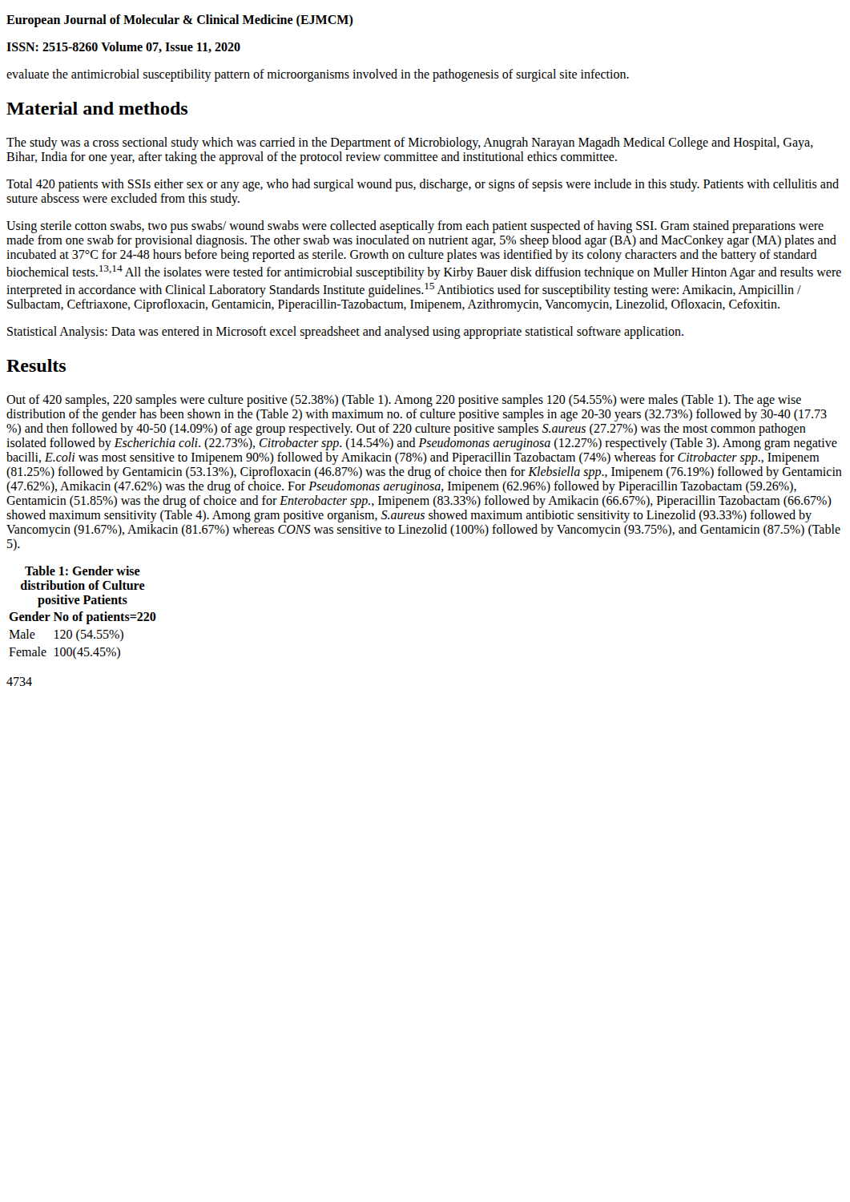European Journal of Molecular & Clinical Medicine (EJMCM)
ISSN: 2515-8260 Volume 07, Issue 11, 2020
evaluate the antimicrobial susceptibility pattern of microorganisms involved in the pathogenesis of surgical site infection.
Material and methods
The study was a cross sectional study which was carried in the Department of Microbiology, Anugrah Narayan Magadh Medical College and Hospital, Gaya, Bihar, India for one year, after taking the approval of the protocol review committee and institutional ethics committee.
Total 420 patients with SSIs either sex or any age, who had surgical wound pus, discharge, or signs of sepsis were include in this study. Patients with cellulitis and suture abscess were excluded from this study.
Using sterile cotton swabs, two pus swabs/ wound swabs were collected aseptically from each patient suspected of having SSI. Gram stained preparations were made from one swab for provisional diagnosis. The other swab was inoculated on nutrient agar, 5% sheep blood agar (BA) and MacConkey agar (MA) plates and incubated at 37°C for 24-48 hours before being reported as sterile. Growth on culture plates was identified by its colony characters and the battery of standard biochemical tests.13,14 All the isolates were tested for antimicrobial susceptibility by Kirby Bauer disk diffusion technique on Muller Hinton Agar and results were interpreted in accordance with Clinical Laboratory Standards Institute guidelines.15 Antibiotics used for susceptibility testing were: Amikacin, Ampicillin / Sulbactam, Ceftriaxone, Ciprofloxacin, Gentamicin, Piperacillin-Tazobactum, Imipenem, Azithromycin, Vancomycin, Linezolid, Ofloxacin, Cefoxitin.
Statistical Analysis: Data was entered in Microsoft excel spreadsheet and analysed using appropriate statistical software application.
Results
Out of 420 samples, 220 samples were culture positive (52.38%) (Table 1). Among 220 positive samples 120 (54.55%) were males (Table 1). The age wise distribution of the gender has been shown in the (Table 2) with maximum no. of culture positive samples in age 20-30 years (32.73%) followed by 30-40 (17.73 %) and then followed by 40-50 (14.09%) of age group respectively. Out of 220 culture positive samples S.aureus (27.27%) was the most common pathogen isolated followed by Escherichia coli. (22.73%), Citrobacter spp. (14.54%) and Pseudomonas aeruginosa (12.27%) respectively (Table 3). Among gram negative bacilli, E.coli was most sensitive to Imipenem 90%) followed by Amikacin (78%) and Piperacillin Tazobactam (74%) whereas for Citrobacter spp., Imipenem (81.25%) followed by Gentamicin (53.13%), Ciprofloxacin (46.87%) was the drug of choice then for Klebsiella spp., Imipenem (76.19%) followed by Gentamicin (47.62%), Amikacin (47.62%) was the drug of choice. For Pseudomonas aeruginosa, Imipenem (62.96%) followed by Piperacillin Tazobactam (59.26%), Gentamicin (51.85%) was the drug of choice and for Enterobacter spp., Imipenem (83.33%) followed by Amikacin (66.67%), Piperacillin Tazobactam (66.67%) showed maximum sensitivity (Table 4). Among gram positive organism, S.aureus showed maximum antibiotic sensitivity to Linezolid (93.33%) followed by Vancomycin (91.67%), Amikacin (81.67%) whereas CONS was sensitive to Linezolid (100%) followed by Vancomycin (93.75%), and Gentamicin (87.5%) (Table 5).
Table 1: Gender wise distribution of Culture positive Patients
| Gender | No of patients=220 |
| --- | --- |
| Male | 120 (54.55%) |
| Female | 100(45.45%) |
4734